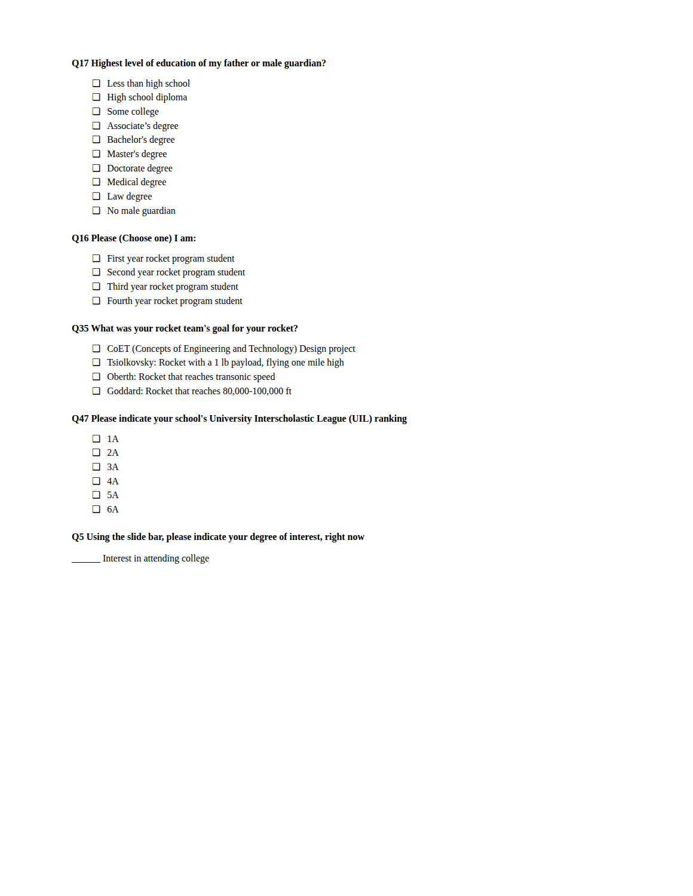Q17 Highest level of education of my father or male guardian?
Less than high school
High school diploma
Some college
Associate’s degree
Bachelor's degree
Master's degree
Doctorate degree
Medical degree
Law degree
No male guardian
Q16 Please (Choose one) I am:
First year rocket program student
Second year rocket program student
Third year rocket program student
Fourth year rocket program student
Q35 What was your rocket team's goal for your rocket?
CoET (Concepts of Engineering and Technology) Design project
Tsiolkovsky: Rocket with a 1 lb payload, flying one mile high
Oberth: Rocket that reaches transonic speed
Goddard: Rocket that reaches 80,000-100,000 ft
Q47 Please indicate your school's University Interscholastic League (UIL) ranking
1A
2A
3A
4A
5A
6A
Q5 Using the slide bar, please indicate your degree of interest, right now
______ Interest in attending college